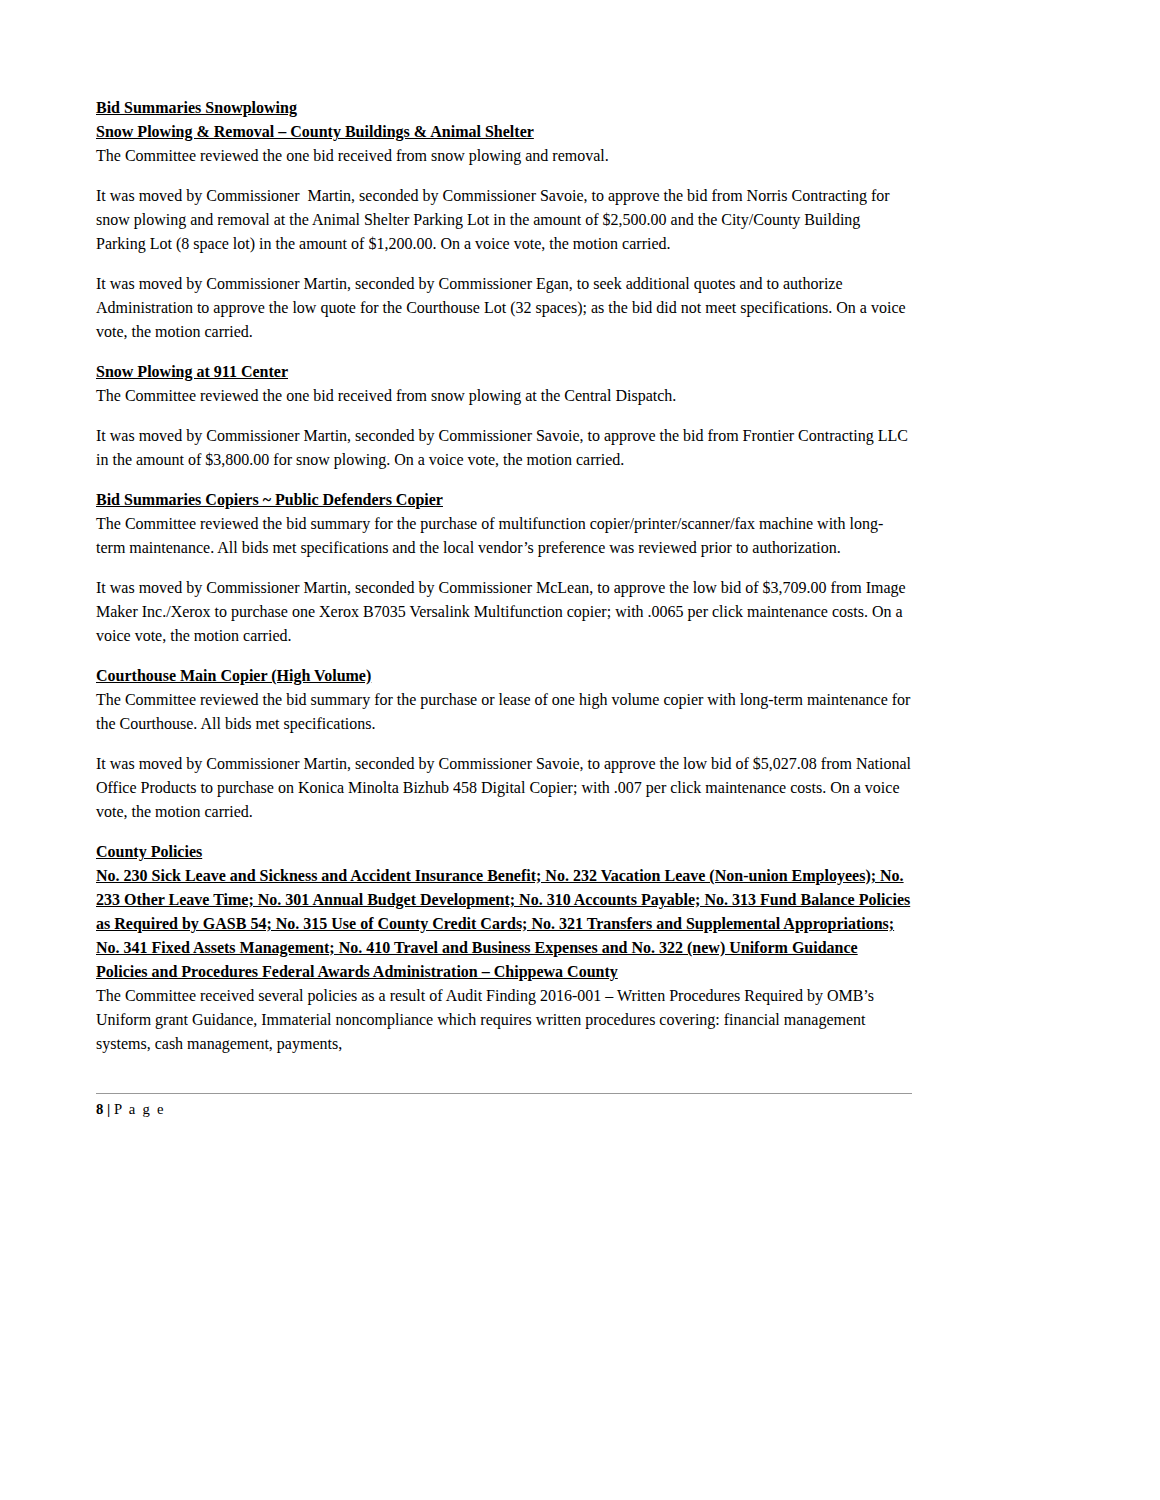Bid Summaries Snowplowing
Snow Plowing & Removal – County Buildings & Animal Shelter
The Committee reviewed the one bid received from snow plowing and removal.
It was moved by Commissioner Martin, seconded by Commissioner Savoie, to approve the bid from Norris Contracting for snow plowing and removal at the Animal Shelter Parking Lot in the amount of $2,500.00 and the City/County Building Parking Lot (8 space lot) in the amount of $1,200.00. On a voice vote, the motion carried.
It was moved by Commissioner Martin, seconded by Commissioner Egan, to seek additional quotes and to authorize Administration to approve the low quote for the Courthouse Lot (32 spaces); as the bid did not meet specifications. On a voice vote, the motion carried.
Snow Plowing at 911 Center
The Committee reviewed the one bid received from snow plowing at the Central Dispatch.
It was moved by Commissioner Martin, seconded by Commissioner Savoie, to approve the bid from Frontier Contracting LLC in the amount of $3,800.00 for snow plowing. On a voice vote, the motion carried.
Bid Summaries Copiers ~ Public Defenders Copier
The Committee reviewed the bid summary for the purchase of multifunction copier/printer/scanner/fax machine with long-term maintenance. All bids met specifications and the local vendor’s preference was reviewed prior to authorization.
It was moved by Commissioner Martin, seconded by Commissioner McLean, to approve the low bid of $3,709.00 from Image Maker Inc./Xerox to purchase one Xerox B7035 Versalink Multifunction copier; with .0065 per click maintenance costs. On a voice vote, the motion carried.
Courthouse Main Copier (High Volume)
The Committee reviewed the bid summary for the purchase or lease of one high volume copier with long-term maintenance for the Courthouse. All bids met specifications.
It was moved by Commissioner Martin, seconded by Commissioner Savoie, to approve the low bid of $5,027.08 from National Office Products to purchase on Konica Minolta Bizhub 458 Digital Copier; with .007 per click maintenance costs. On a voice vote, the motion carried.
County Policies
No. 230 Sick Leave and Sickness and Accident Insurance Benefit; No. 232 Vacation Leave (Non-union Employees); No. 233 Other Leave Time; No. 301 Annual Budget Development; No. 310 Accounts Payable; No. 313 Fund Balance Policies as Required by GASB 54; No. 315 Use of County Credit Cards; No. 321 Transfers and Supplemental Appropriations; No. 341 Fixed Assets Management; No. 410 Travel and Business Expenses and No. 322 (new) Uniform Guidance Policies and Procedures Federal Awards Administration – Chippewa County
The Committee received several policies as a result of Audit Finding 2016-001 – Written Procedures Required by OMB’s Uniform grant Guidance, Immaterial noncompliance which requires written procedures covering: financial management systems, cash management, payments,
8 | P a g e